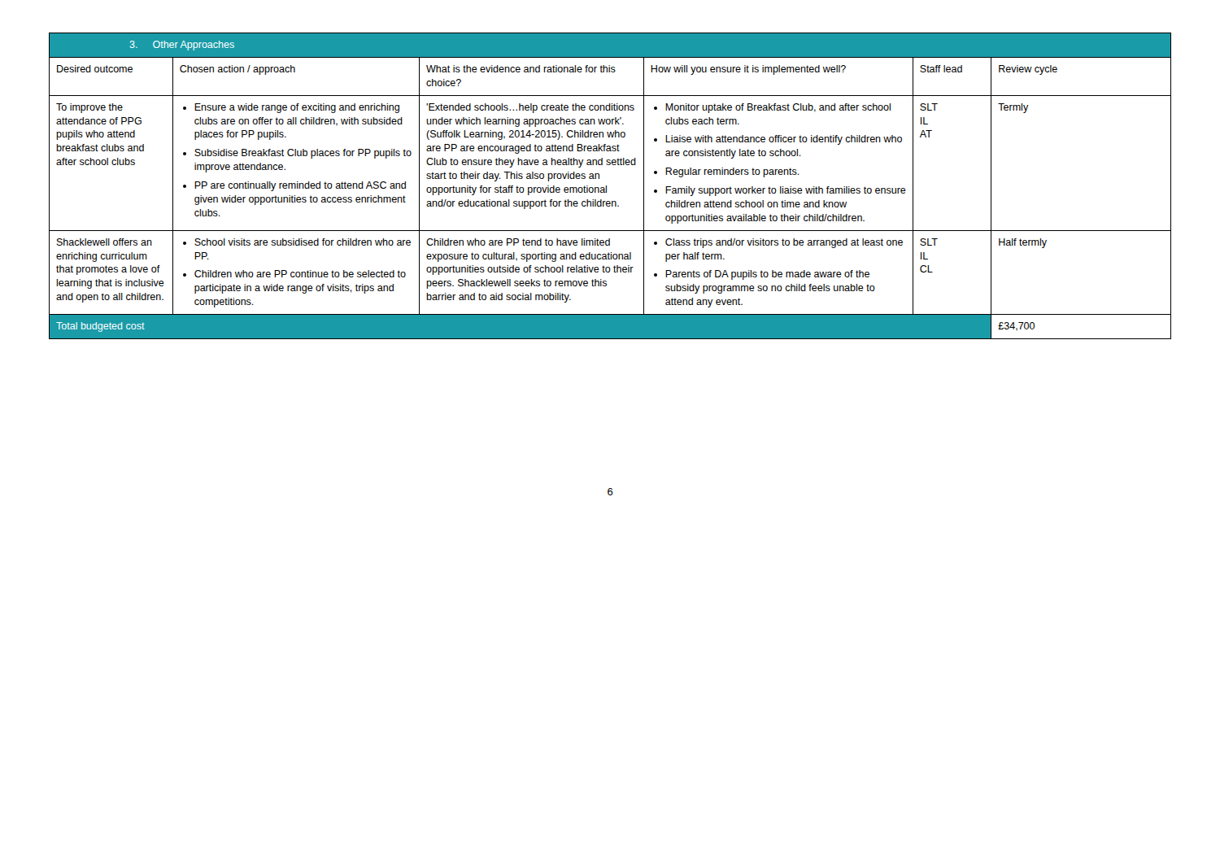| 3. Other Approaches |
| Desired outcome | Chosen action / approach | What is the evidence and rationale for this choice? | How will you ensure it is implemented well? | Staff lead | Review cycle |
| To improve the attendance of PPG pupils who attend breakfast clubs and after school clubs | Ensure a wide range of exciting and enriching clubs are on offer to all children, with subsided places for PP pupils. Subsidise Breakfast Club places for PP pupils to improve attendance. PP are continually reminded to attend ASC and given wider opportunities to access enrichment clubs. | 'Extended schools…help create the conditions under which learning approaches can work'. (Suffolk Learning, 2014-2015). Children who are PP are encouraged to attend Breakfast Club to ensure they have a healthy and settled start to their day. This also provides an opportunity for staff to provide emotional and/or educational support for the children. | Monitor uptake of Breakfast Club, and after school clubs each term. Liaise with attendance officer to identify children who are consistently late to school. Regular reminders to parents. Family support worker to liaise with families to ensure children attend school on time and know opportunities available to their child/children. | SLT IL AT | Termly |
| Shacklewell offers an enriching curriculum that promotes a love of learning that is inclusive and open to all children. | School visits are subsidised for children who are PP. Children who are PP continue to be selected to participate in a wide range of visits, trips and competitions. | Children who are PP tend to have limited exposure to cultural, sporting and educational opportunities outside of school relative to their peers. Shacklewell seeks to remove this barrier and to aid social mobility. | Class trips and/or visitors to be arranged at least one per half term. Parents of DA pupils to be made aware of the subsidy programme so no child feels unable to attend any event. | SLT IL CL | Half termly |
| Total budgeted cost | £34,700 |
6